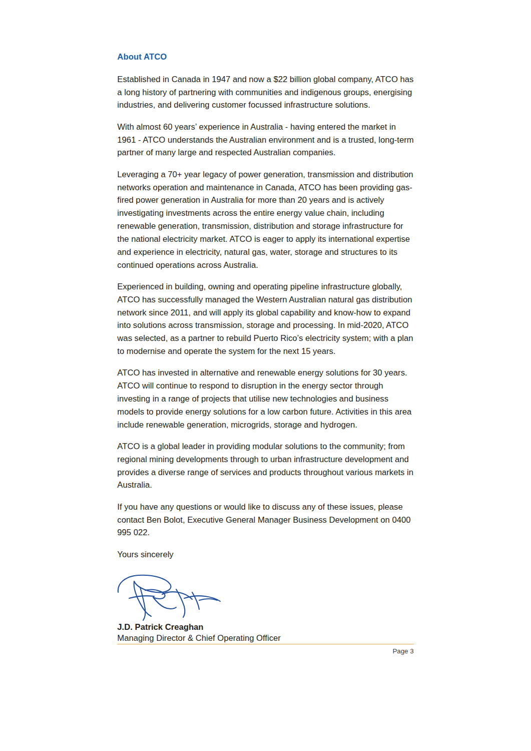About ATCO
Established in Canada in 1947 and now a $22 billion global company, ATCO has a long history of partnering with communities and indigenous groups, energising industries, and delivering customer focussed infrastructure solutions.
With almost 60 years’ experience in Australia - having entered the market in 1961 - ATCO understands the Australian environment and is a trusted, long-term partner of many large and respected Australian companies.
Leveraging a 70+ year legacy of power generation, transmission and distribution networks operation and maintenance in Canada, ATCO has been providing gas-fired power generation in Australia for more than 20 years and is actively investigating investments across the entire energy value chain, including renewable generation, transmission, distribution and storage infrastructure for the national electricity market. ATCO is eager to apply its international expertise and experience in electricity, natural gas, water, storage and structures to its continued operations across Australia.
Experienced in building, owning and operating pipeline infrastructure globally, ATCO has successfully managed the Western Australian natural gas distribution network since 2011, and will apply its global capability and know-how to expand into solutions across transmission, storage and processing. In mid-2020, ATCO was selected, as a partner to rebuild Puerto Rico’s electricity system; with a plan to modernise and operate the system for the next 15 years.
ATCO has invested in alternative and renewable energy solutions for 30 years. ATCO will continue to respond to disruption in the energy sector through investing in a range of projects that utilise new technologies and business models to provide energy solutions for a low carbon future. Activities in this area include renewable generation, microgrids, storage and hydrogen.
ATCO is a global leader in providing modular solutions to the community; from regional mining developments through to urban infrastructure development and provides a diverse range of services and products throughout various markets in Australia.
If you have any questions or would like to discuss any of these issues, please contact Ben Bolot, Executive General Manager Business Development on 0400 995 022.
Yours sincerely
J.D. Patrick Creaghan
Managing Director & Chief Operating Officer
Page 3